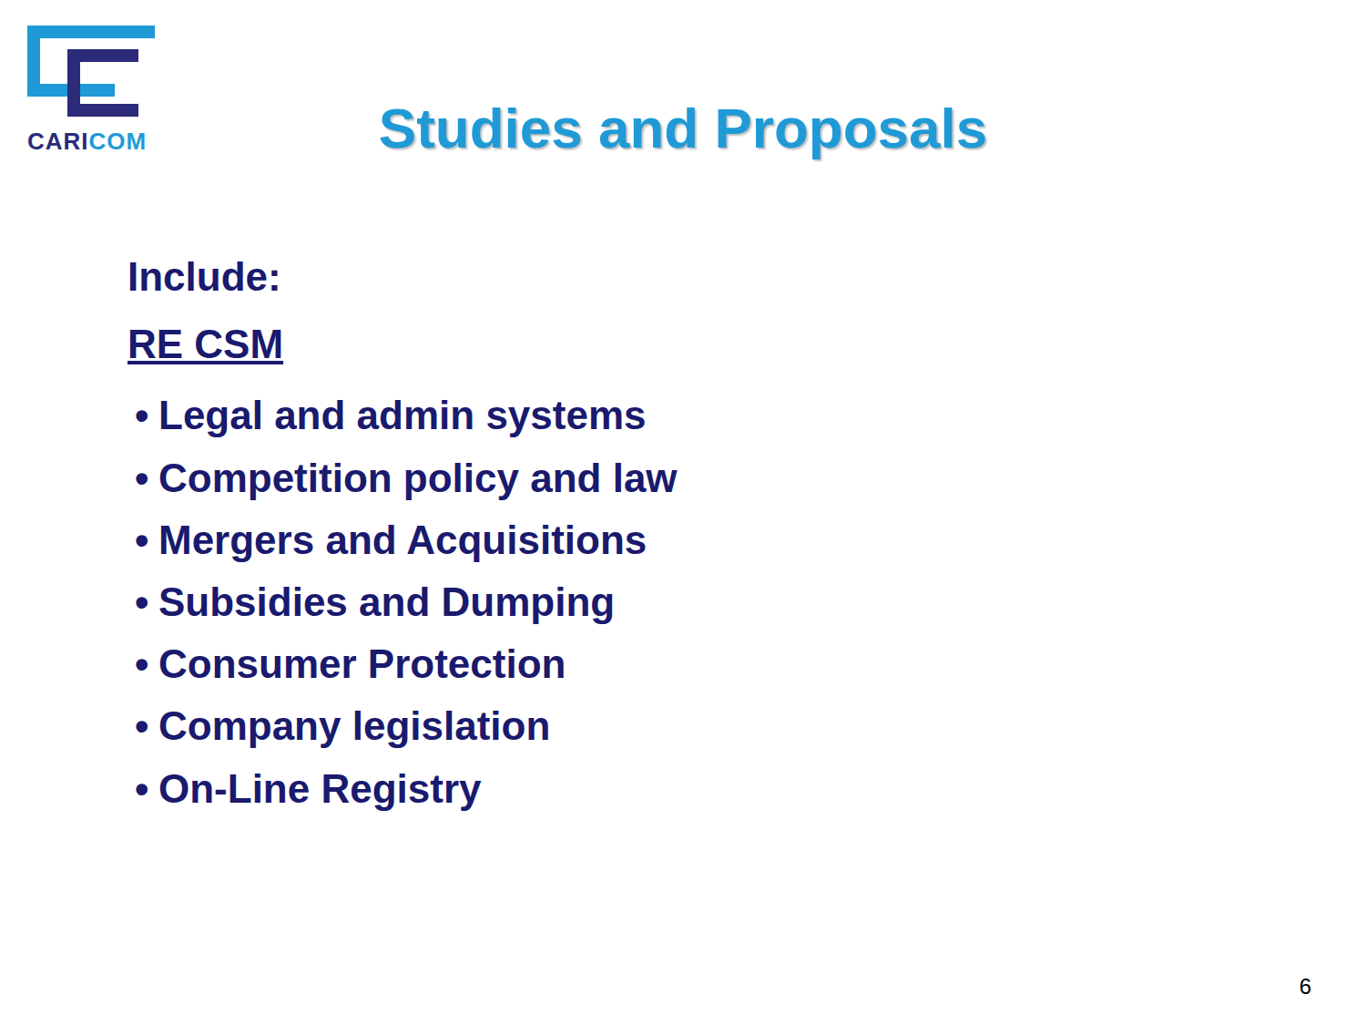CARI COM
Studies and Proposals
Include:
RE CSM
Legal and admin systems
Competition policy and law
Mergers and Acquisitions
Subsidies and Dumping
Consumer Protection
Company legislation
On-Line Registry
6